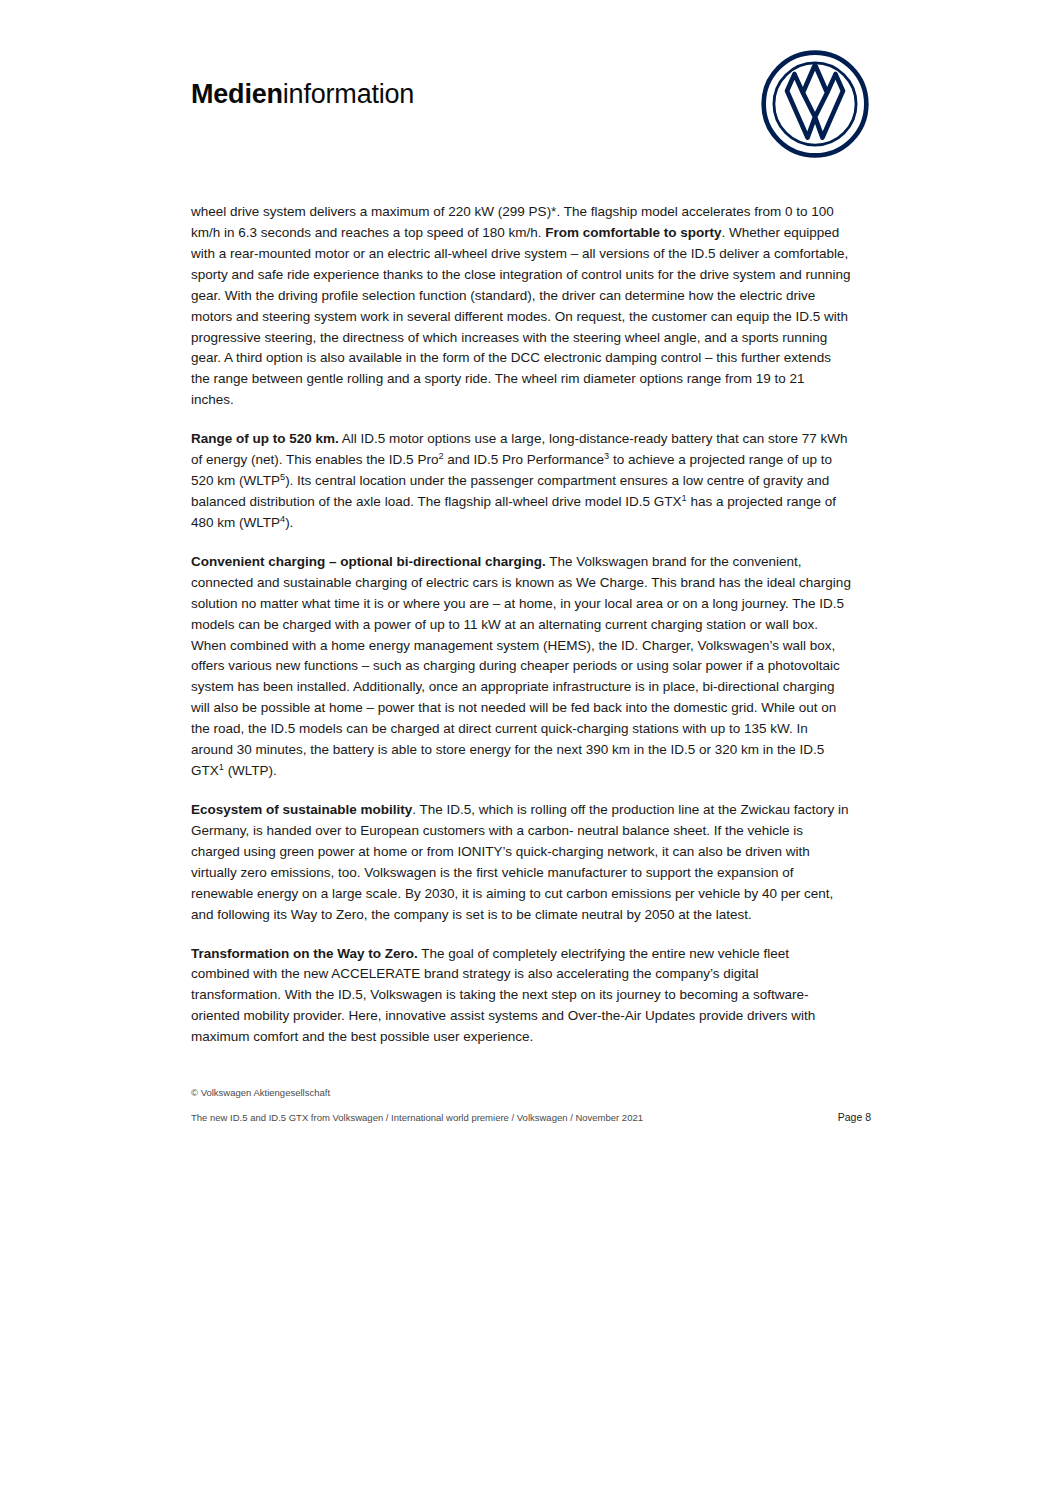Medien information
wheel drive system delivers a maximum of 220 kW (299 PS)*. The flagship model accelerates from 0 to 100 km/h in 6.3 seconds and reaches a top speed of 180 km/h. From comfortable to sporty. Whether equipped with a rear-mounted motor or an electric all-wheel drive system – all versions of the ID.5 deliver a comfortable, sporty and safe ride experience thanks to the close integration of control units for the drive system and running gear. With the driving profile selection function (standard), the driver can determine how the electric drive motors and steering system work in several different modes. On request, the customer can equip the ID.5 with progressive steering, the directness of which increases with the steering wheel angle, and a sports running gear. A third option is also available in the form of the DCC electronic damping control – this further extends the range between gentle rolling and a sporty ride. The wheel rim diameter options range from 19 to 21 inches.
Range of up to 520 km. All ID.5 motor options use a large, long-distance-ready battery that can store 77 kWh of energy (net). This enables the ID.5 Pro2 and ID.5 Pro Performance3 to achieve a projected range of up to 520 km (WLTP5). Its central location under the passenger compartment ensures a low centre of gravity and balanced distribution of the axle load. The flagship all-wheel drive model ID.5 GTX1 has a projected range of 480 km (WLTP4).
Convenient charging – optional bi-directional charging. The Volkswagen brand for the convenient, connected and sustainable charging of electric cars is known as We Charge. This brand has the ideal charging solution no matter what time it is or where you are – at home, in your local area or on a long journey. The ID.5 models can be charged with a power of up to 11 kW at an alternating current charging station or wall box. When combined with a home energy management system (HEMS), the ID. Charger, Volkswagen’s wall box, offers various new functions – such as charging during cheaper periods or using solar power if a photovoltaic system has been installed. Additionally, once an appropriate infrastructure is in place, bi-directional charging will also be possible at home – power that is not needed will be fed back into the domestic grid. While out on the road, the ID.5 models can be charged at direct current quick-charging stations with up to 135 kW. In around 30 minutes, the battery is able to store energy for the next 390 km in the ID.5 or 320 km in the ID.5 GTX1 (WLTP).
Ecosystem of sustainable mobility. The ID.5, which is rolling off the production line at the Zwickau factory in Germany, is handed over to European customers with a carbon- neutral balance sheet. If the vehicle is charged using green power at home or from IONITY’s quick-charging network, it can also be driven with virtually zero emissions, too. Volkswagen is the first vehicle manufacturer to support the expansion of renewable energy on a large scale. By 2030, it is aiming to cut carbon emissions per vehicle by 40 per cent, and following its Way to Zero, the company is set is to be climate neutral by 2050 at the latest.
Transformation on the Way to Zero. The goal of completely electrifying the entire new vehicle fleet combined with the new ACCELERATE brand strategy is also accelerating the company’s digital transformation. With the ID.5, Volkswagen is taking the next step on its journey to becoming a software-oriented mobility provider. Here, innovative assist systems and Over-the-Air Updates provide drivers with maximum comfort and the best possible user experience.
© Volkswagen Aktiengesellschaft
The new ID.5 and ID.5 GTX from Volkswagen / International world premiere / Volkswagen / November 2021 Page 8